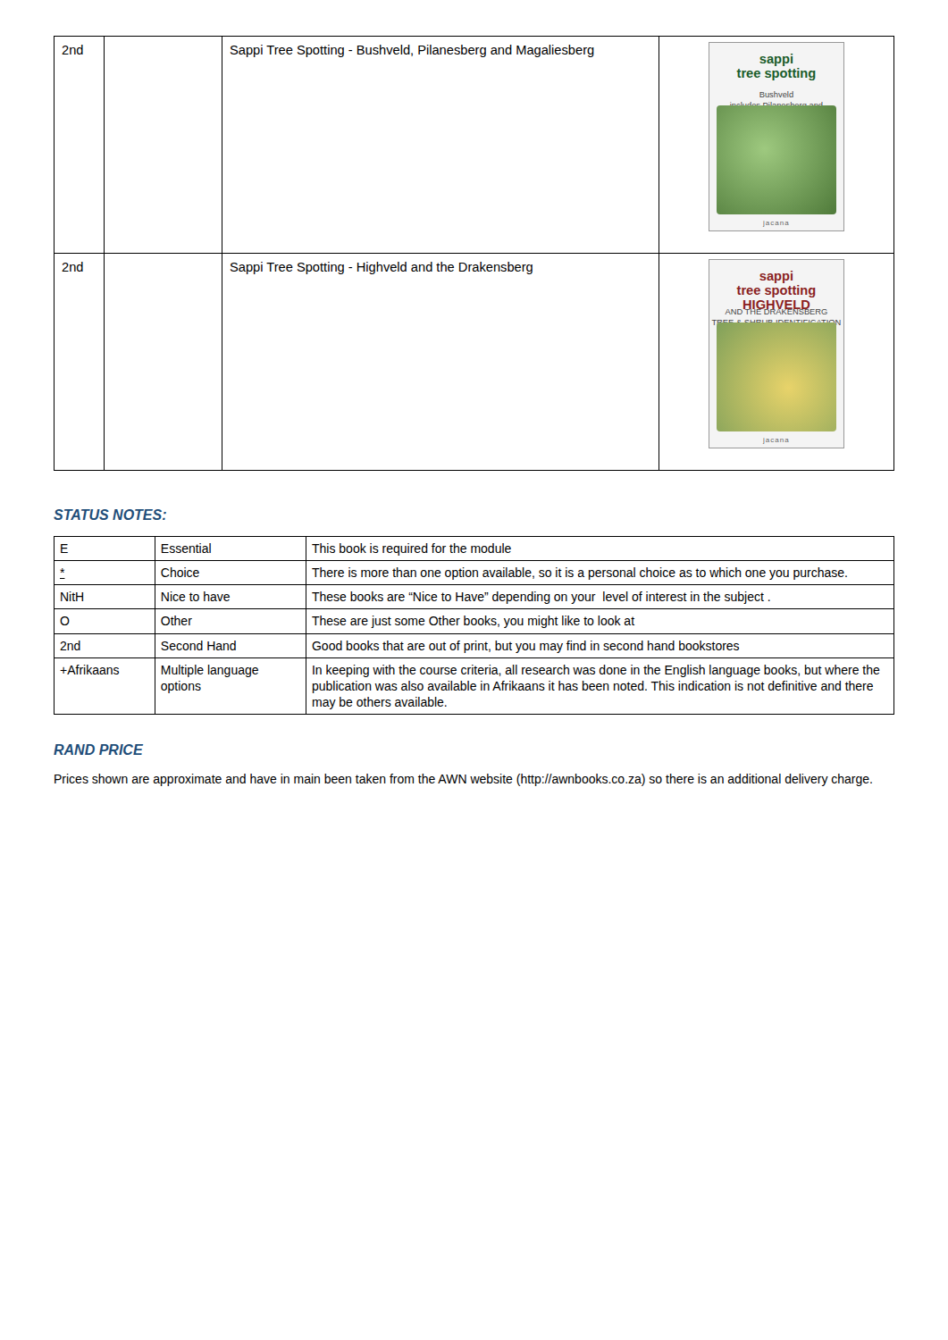| 2nd | | Sappi Tree Spotting - Bushveld, Pilanesberg and Magaliesberg | sappi tree spotting Bushveld includes Pilanesberg and Magaliesberg jacana |
| 2nd | | Sappi Tree Spotting - Highveld and the Drakensberg | sappi tree spotting HIGHVELD AND THE DRAKENSBERG TREE & SHRUB IDENTIFICATION MADE EASY jacana |
STATUS NOTES:
| E | Essential | This book is required for the module |
| * | Choice | There is more than one option available, so it is a personal choice as to which one you purchase. |
| NitH | Nice to have | These books are “Nice to Have” depending on your level of interest in the subject . |
| O | Other | These are just some Other books, you might like to look at |
| 2nd | Second Hand | Good books that are out of print, but you may find in second hand bookstores |
| +Afrikaans | Multiple language options | In keeping with the course criteria, all research was done in the English language books, but where the publication was also available in Afrikaans it has been noted. This indication is not definitive and there may be others available. |
RAND PRICE
Prices shown are approximate and have in main been taken from the AWN website (http://awnbooks.co.za) so there is an additional delivery charge.